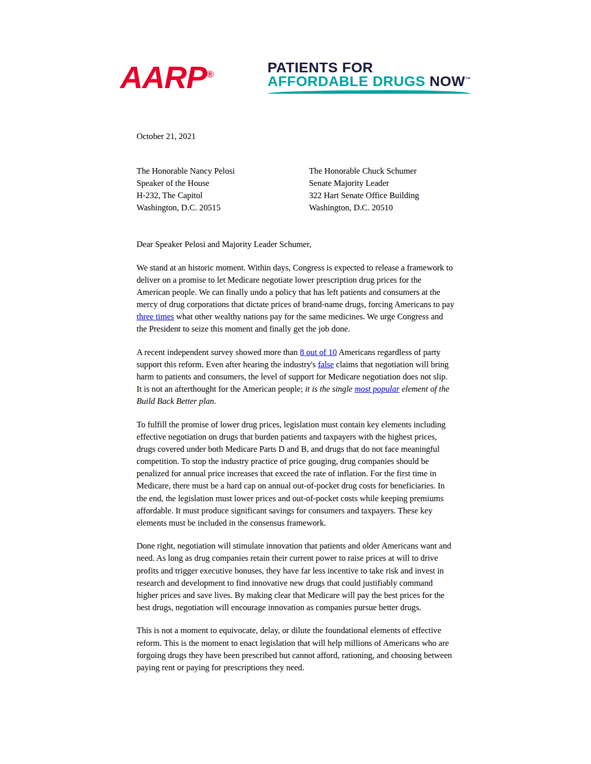AARP®
PATIENTS FOR AFFORDABLE DRUGS NOW™
October 21, 2021
The Honorable Nancy Pelosi
Speaker of the House
H-232, The Capitol
Washington, D.C. 20515
The Honorable Chuck Schumer
Senate Majority Leader
322 Hart Senate Office Building
Washington, D.C. 20510
Dear Speaker Pelosi and Majority Leader Schumer,
We stand at an historic moment. Within days, Congress is expected to release a framework to deliver on a promise to let Medicare negotiate lower prescription drug prices for the American people. We can finally undo a policy that has left patients and consumers at the mercy of drug corporations that dictate prices of brand-name drugs, forcing Americans to pay three times what other wealthy nations pay for the same medicines. We urge Congress and the President to seize this moment and finally get the job done.
A recent independent survey showed more than 8 out of 10 Americans regardless of party support this reform. Even after hearing the industry's false claims that negotiation will bring harm to patients and consumers, the level of support for Medicare negotiation does not slip. It is not an afterthought for the American people; it is the single most popular element of the Build Back Better plan.
To fulfill the promise of lower drug prices, legislation must contain key elements including effective negotiation on drugs that burden patients and taxpayers with the highest prices, drugs covered under both Medicare Parts D and B, and drugs that do not face meaningful competition. To stop the industry practice of price gouging, drug companies should be penalized for annual price increases that exceed the rate of inflation. For the first time in Medicare, there must be a hard cap on annual out-of-pocket drug costs for beneficiaries. In the end, the legislation must lower prices and out-of-pocket costs while keeping premiums affordable. It must produce significant savings for consumers and taxpayers. These key elements must be included in the consensus framework.
Done right, negotiation will stimulate innovation that patients and older Americans want and need. As long as drug companies retain their current power to raise prices at will to drive profits and trigger executive bonuses, they have far less incentive to take risk and invest in research and development to find innovative new drugs that could justifiably command higher prices and save lives. By making clear that Medicare will pay the best prices for the best drugs, negotiation will encourage innovation as companies pursue better drugs.
This is not a moment to equivocate, delay, or dilute the foundational elements of effective reform. This is the moment to enact legislation that will help millions of Americans who are forgoing drugs they have been prescribed but cannot afford, rationing, and choosing between paying rent or paying for prescriptions they need.